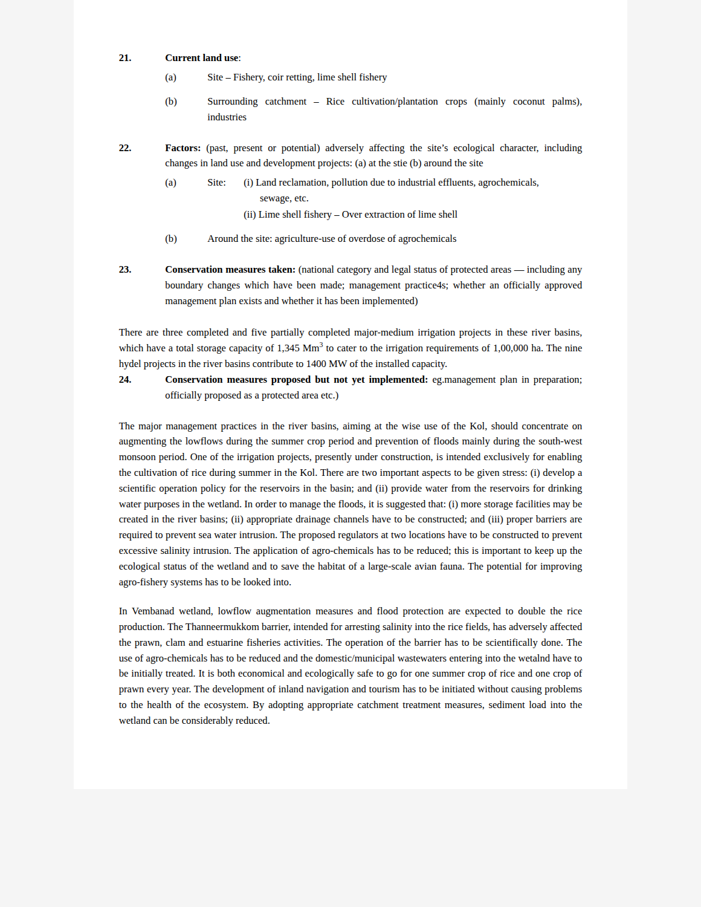21. Current land use:
(a) Site – Fishery, coir retting, lime shell fishery
(b) Surrounding catchment – Rice cultivation/plantation crops (mainly coconut palms), industries
22. Factors: (past, present or potential) adversely affecting the site’s ecological character, including changes in land use and development projects: (a) at the stie (b) around the site
(a) Site:
(i) Land reclamation, pollution due to industrial effluents, agrochemicals, sewage, etc.
(ii) Lime shell fishery – Over extraction of lime shell
(b) Around the site: agriculture-use of overdose of agrochemicals
23. Conservation measures taken: (national category and legal status of protected areas — including any boundary changes which have been made; management practice4s; whether an officially approved management plan exists and whether it has been implemented)
There are three completed and five partially completed major-medium irrigation projects in these river basins, which have a total storage capacity of 1,345 Mm3 to cater to the irrigation requirements of 1,00,000 ha. The nine hydel projects in the river basins contribute to 1400 MW of the installed capacity.
24. Conservation measures proposed but not yet implemented: eg.management plan in preparation; officially proposed as a protected area etc.)
The major management practices in the river basins, aiming at the wise use of the Kol, should concentrate on augmenting the lowflows during the summer crop period and prevention of floods mainly during the south-west monsoon period. One of the irrigation projects, presently under construction, is intended exclusively for enabling the cultivation of rice during summer in the Kol. There are two important aspects to be given stress: (i) develop a scientific operation policy for the reservoirs in the basin; and (ii) provide water from the reservoirs for drinking water purposes in the wetland. In order to manage the floods, it is suggested that: (i) more storage facilities may be created in the river basins; (ii) appropriate drainage channels have to be constructed; and (iii) proper barriers are required to prevent sea water intrusion. The proposed regulators at two locations have to be constructed to prevent excessive salinity intrusion. The application of agro-chemicals has to be reduced; this is important to keep up the ecological status of the wetland and to save the habitat of a large-scale avian fauna. The potential for improving agro-fishery systems has to be looked into.
In Vembanad wetland, lowflow augmentation measures and flood protection are expected to double the rice production. The Thanneermukkom barrier, intended for arresting salinity into the rice fields, has adversely affected the prawn, clam and estuarine fisheries activities. The operation of the barrier has to be scientifically done. The use of agro-chemicals has to be reduced and the domestic/municipal wastewaters entering into the wetalnd have to be initially treated. It is both economical and ecologically safe to go for one summer crop of rice and one crop of prawn every year. The development of inland navigation and tourism has to be initiated without causing problems to the health of the ecosystem. By adopting appropriate catchment treatment measures, sediment load into the wetland can be considerably reduced.